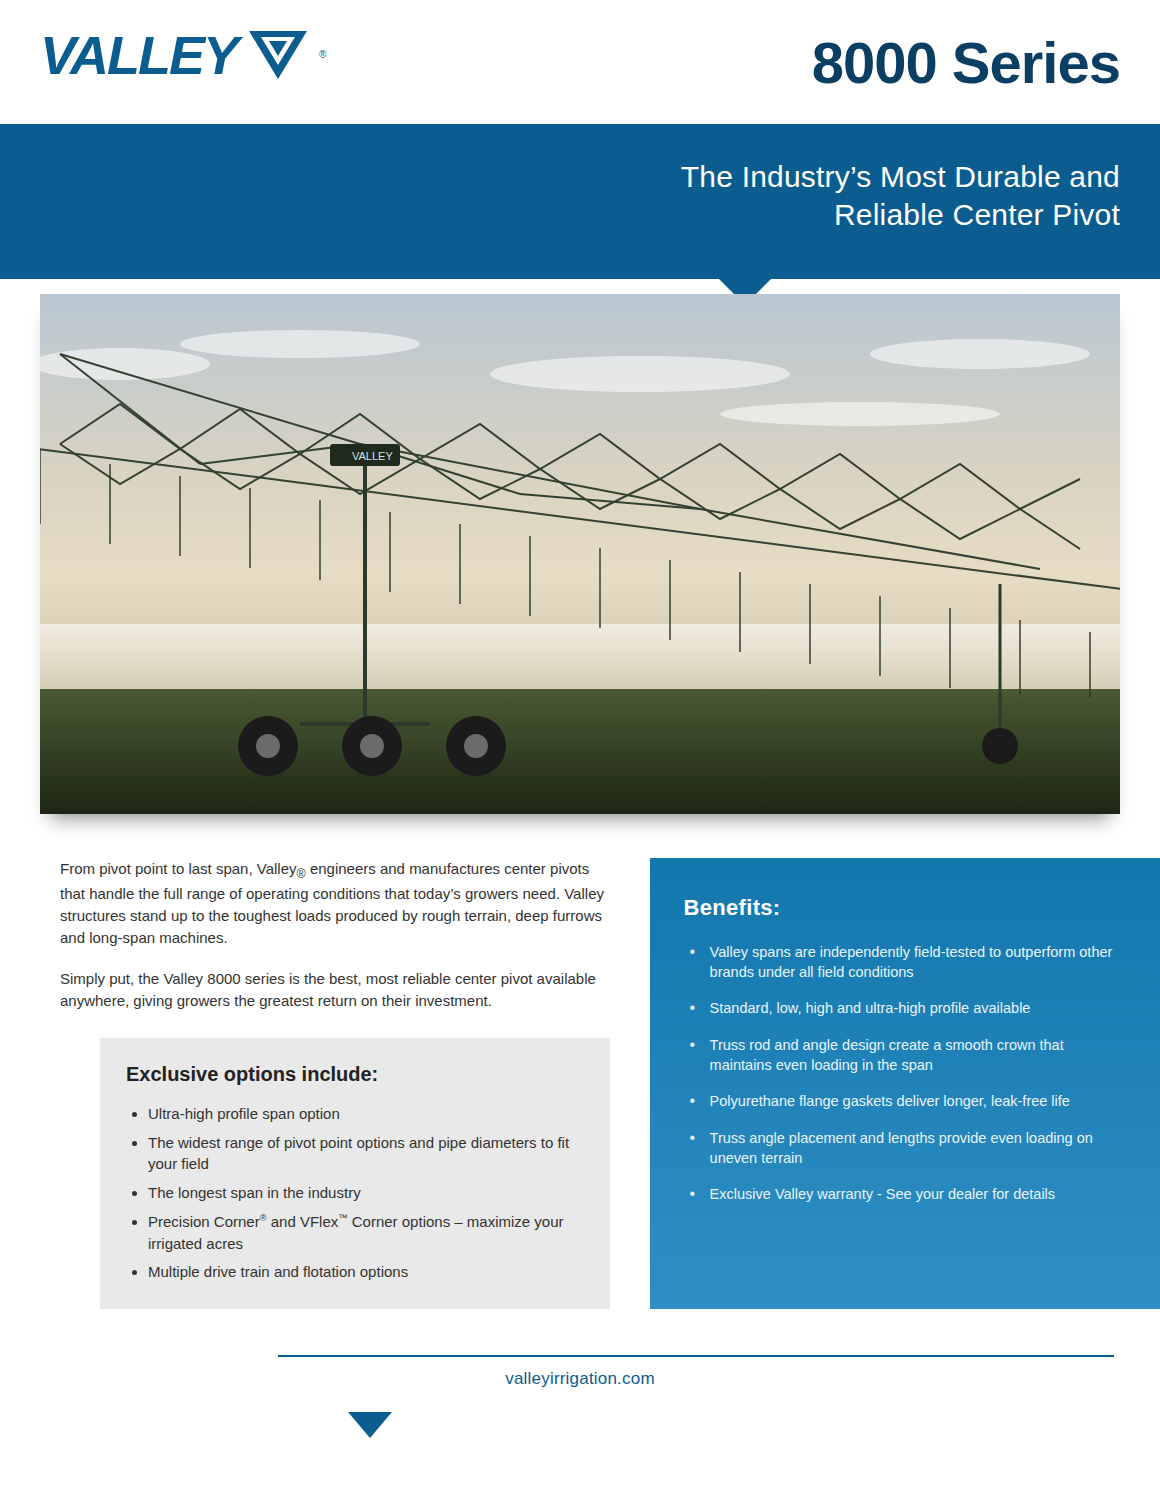VALLEY ®
8000 Series
The Industry’s Most Durable and
Reliable Center Pivot
VALLEY
From pivot point to last span, Valley® engineers and manufactures center pivots that handle the full range of operating conditions that today’s growers need. Valley structures stand up to the toughest loads produced by rough terrain, deep furrows and long-span machines.
Simply put, the Valley 8000 series is the best, most reliable center pivot available anywhere, giving growers the greatest return on their investment.
Exclusive options include:
Ultra-high profile span option
The widest range of pivot point options and pipe diameters to fit your field
The longest span in the industry
Precision Corner® and VFlex™ Corner options – maximize your irrigated acres
Multiple drive train and flotation options
Benefits:
Valley spans are independently field-tested to outperform other brands under all field conditions
Standard, low, high and ultra-high profile available
Truss rod and angle design create a smooth crown that maintains even loading in the span
Polyurethane flange gaskets deliver longer, leak-free life
Truss angle placement and lengths provide even loading on uneven terrain
Exclusive Valley warranty - See your dealer for details
valleyirrigation.com